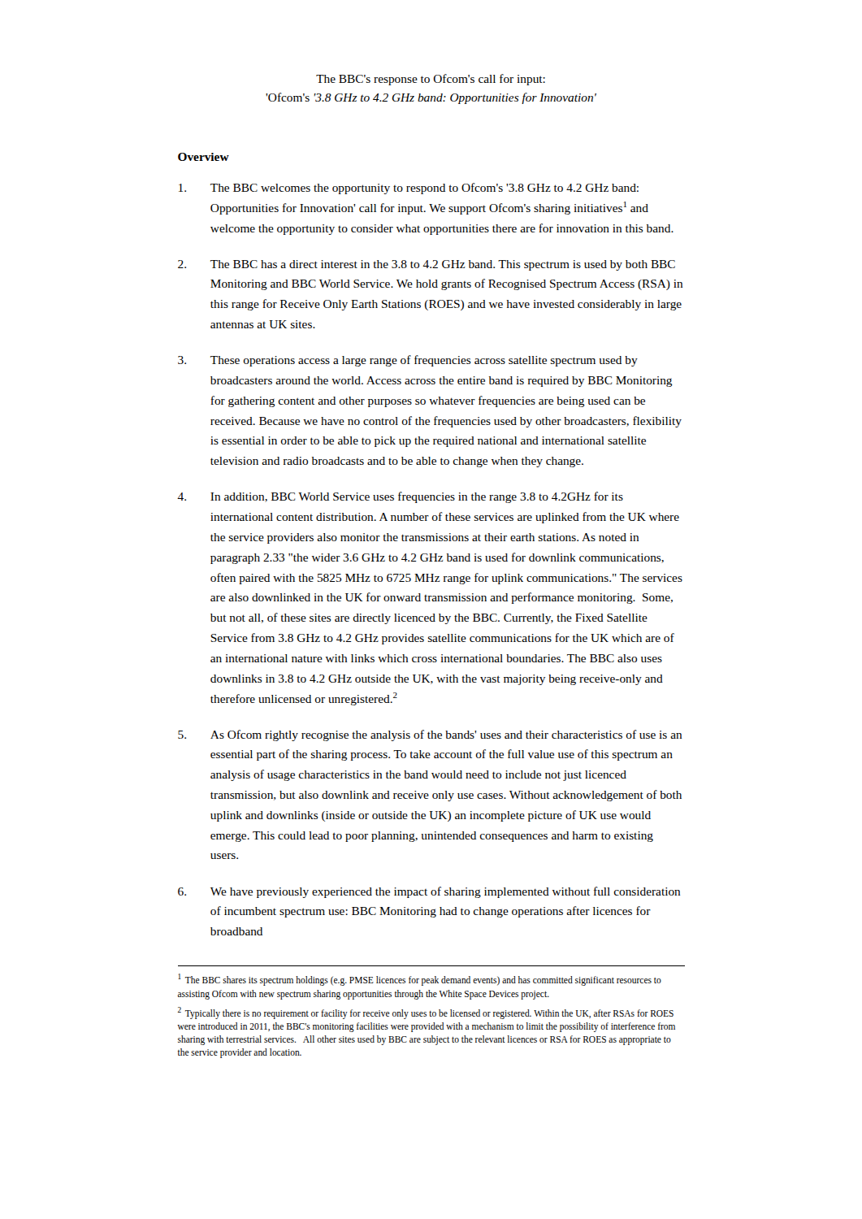The BBC's response to Ofcom's call for input:
'Ofcom's '3.8 GHz to 4.2 GHz band: Opportunities for Innovation'
Overview
The BBC welcomes the opportunity to respond to Ofcom's '3.8 GHz to 4.2 GHz band: Opportunities for Innovation' call for input. We support Ofcom's sharing initiatives1 and welcome the opportunity to consider what opportunities there are for innovation in this band.
The BBC has a direct interest in the 3.8 to 4.2 GHz band. This spectrum is used by both BBC Monitoring and BBC World Service. We hold grants of Recognised Spectrum Access (RSA) in this range for Receive Only Earth Stations (ROES) and we have invested considerably in large antennas at UK sites.
These operations access a large range of frequencies across satellite spectrum used by broadcasters around the world. Access across the entire band is required by BBC Monitoring for gathering content and other purposes so whatever frequencies are being used can be received. Because we have no control of the frequencies used by other broadcasters, flexibility is essential in order to be able to pick up the required national and international satellite television and radio broadcasts and to be able to change when they change.
In addition, BBC World Service uses frequencies in the range 3.8 to 4.2GHz for its international content distribution. A number of these services are uplinked from the UK where the service providers also monitor the transmissions at their earth stations. As noted in paragraph 2.33 "the wider 3.6 GHz to 4.2 GHz band is used for downlink communications, often paired with the 5825 MHz to 6725 MHz range for uplink communications." The services are also downlinked in the UK for onward transmission and performance monitoring. Some, but not all, of these sites are directly licenced by the BBC. Currently, the Fixed Satellite Service from 3.8 GHz to 4.2 GHz provides satellite communications for the UK which are of an international nature with links which cross international boundaries. The BBC also uses downlinks in 3.8 to 4.2 GHz outside the UK, with the vast majority being receive-only and therefore unlicensed or unregistered.2
As Ofcom rightly recognise the analysis of the bands' uses and their characteristics of use is an essential part of the sharing process. To take account of the full value use of this spectrum an analysis of usage characteristics in the band would need to include not just licenced transmission, but also downlink and receive only use cases. Without acknowledgement of both uplink and downlinks (inside or outside the UK) an incomplete picture of UK use would emerge. This could lead to poor planning, unintended consequences and harm to existing users.
We have previously experienced the impact of sharing implemented without full consideration of incumbent spectrum use: BBC Monitoring had to change operations after licences for broadband
1 The BBC shares its spectrum holdings (e.g. PMSE licences for peak demand events) and has committed significant resources to assisting Ofcom with new spectrum sharing opportunities through the White Space Devices project.
2 Typically there is no requirement or facility for receive only uses to be licensed or registered. Within the UK, after RSAs for ROES were introduced in 2011, the BBC's monitoring facilities were provided with a mechanism to limit the possibility of interference from sharing with terrestrial services. All other sites used by BBC are subject to the relevant licences or RSA for ROES as appropriate to the service provider and location.